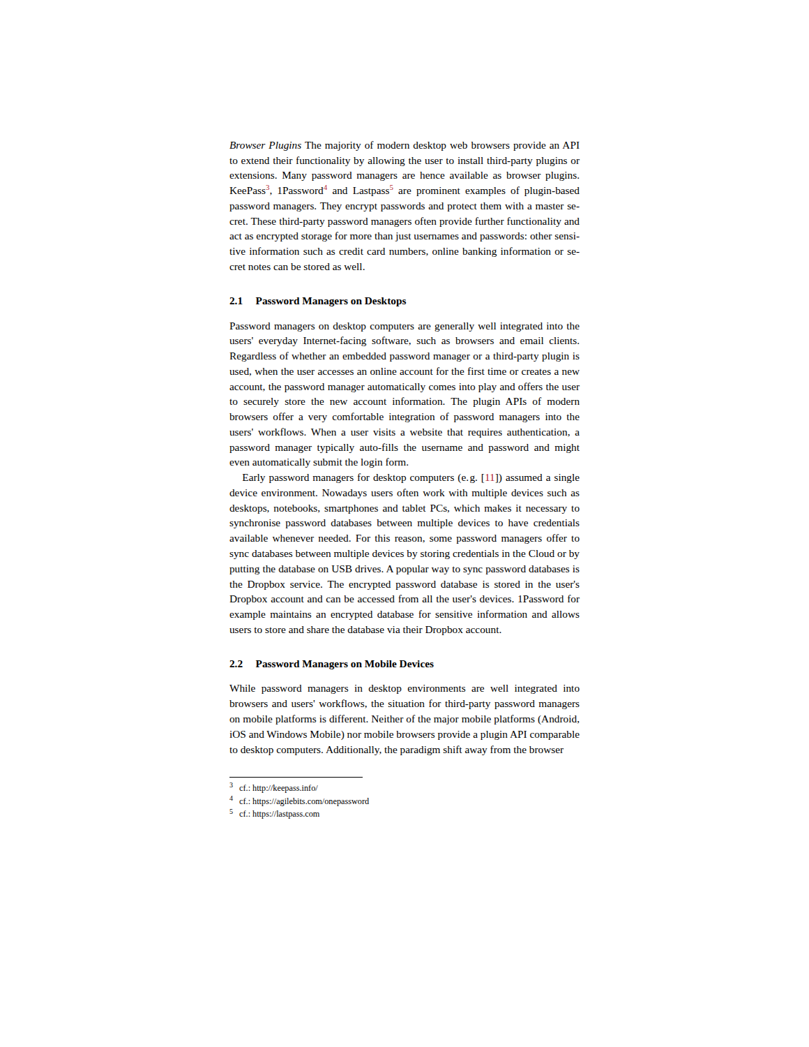Browser Plugins The majority of modern desktop web browsers provide an API to extend their functionality by allowing the user to install third-party plugins or extensions. Many password managers are hence available as browser plugins. KeePass3, 1Password4 and Lastpass5 are prominent examples of plugin-based password managers. They encrypt passwords and protect them with a master secret. These third-party password managers often provide further functionality and act as encrypted storage for more than just usernames and passwords: other sensitive information such as credit card numbers, online banking information or secret notes can be stored as well.
2.1 Password Managers on Desktops
Password managers on desktop computers are generally well integrated into the users' everyday Internet-facing software, such as browsers and email clients. Regardless of whether an embedded password manager or a third-party plugin is used, when the user accesses an online account for the first time or creates a new account, the password manager automatically comes into play and offers the user to securely store the new account information. The plugin APIs of modern browsers offer a very comfortable integration of password managers into the users' workflows. When a user visits a website that requires authentication, a password manager typically auto-fills the username and password and might even automatically submit the login form.
Early password managers for desktop computers (e. g. [11]) assumed a single device environment. Nowadays users often work with multiple devices such as desktops, notebooks, smartphones and tablet PCs, which makes it necessary to synchronise password databases between multiple devices to have credentials available whenever needed. For this reason, some password managers offer to sync databases between multiple devices by storing credentials in the Cloud or by putting the database on USB drives. A popular way to sync password databases is the Dropbox service. The encrypted password database is stored in the user's Dropbox account and can be accessed from all the user's devices. 1Password for example maintains an encrypted database for sensitive information and allows users to store and share the database via their Dropbox account.
2.2 Password Managers on Mobile Devices
While password managers in desktop environments are well integrated into browsers and users' workflows, the situation for third-party password managers on mobile platforms is different. Neither of the major mobile platforms (Android, iOS and Windows Mobile) nor mobile browsers provide a plugin API comparable to desktop computers. Additionally, the paradigm shift away from the browser
3cf.: http://keepass.info/
4cf.: https://agilebits.com/onepassword
5cf.: https://lastpass.com